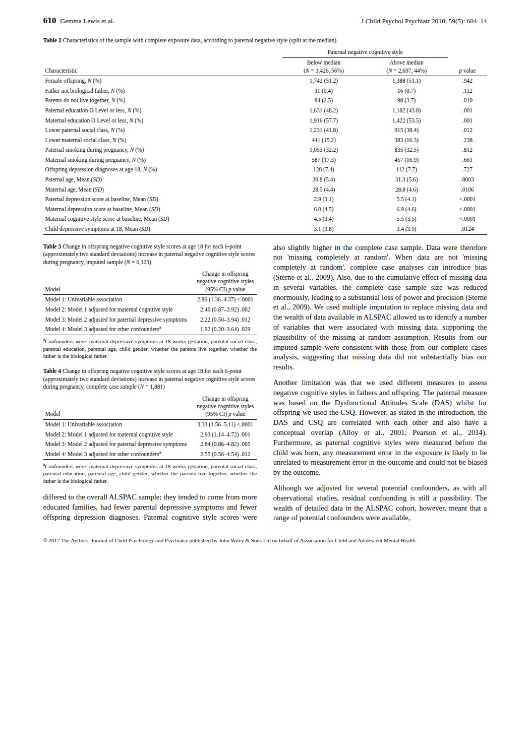610 Gemma Lewis et al.
J Child Psychol Psychiatr 2018; 59(5): 604–14
Table 2 Characteristics of the sample with complete exposure data, according to paternal negative style (split at the median)
| | Paternal negative cognitive style | |
| --- | --- | --- |
| Characteristic | Below median ( N = 3,426, 56%) | Above median ( N = 2,697, 44%) | p value |
| Female offspring, N (%) | 1,742 (51.2) | 1,388 (51.1) | .942 |
| Father not biological father, N (%) | 11 (0.4) | 16 (0.7) | .112 |
| Parents do not live together, N (%) | 84 (2.5) | 98 (3.7) | .010 |
| Paternal education O Level or less, N (%) | 1,631 (48.2) | 1,182 (43.8) | .001 |
| Maternal education O Level or less, N (%) | 1,916 (57.7) | 1,422 (53.5) | .001 |
| Lower paternal social class, N (%) | 1,231 (41.8) | 915 (38.4) | .012 |
| Lower maternal social class, N (%) | 441 (15.2) | 383 (16.3) | .238 |
| Paternal smoking during pregnancy, N (%) | 1,053 (32.2) | 835 (32.5) | .812 |
| Maternal smoking during pregnancy, N (%) | 587 (17.3) | 457 (16.9) | .661 |
| Offspring depression diagnoses at age 18, N (%) | 128 (7.4) | 112 (7.7) | .727 |
| Paternal age, Mean ( SD ) | 30.8 (5.4) | 31.3 (5.6) | .0003 |
| Maternal age, Mean ( SD ) | 28.5 (4.4) | 28.8 (4.6) | .0106 |
| Paternal depression score at baseline, Mean ( SD ) | 2.9 (3.1) | 5.5 (4.1) | <.0001 |
| Maternal depression score at baseline, Mean ( SD ) | 6.0 (4.5) | 6.9 (4.6) | <.0001 |
| Maternal cognitive style score at baseline, Mean ( SD ) | 4.5 (3.4) | 5.5 (3.5) | <.0001 |
| Child depressive symptoms at 18, Mean ( SD ) | 3.1 (3.8) | 3.4 (3.9) | .0124 |
Table 3 Change in offspring negative cognitive style scores at age 18 for each 6-point (approximately two standard deviations) increase in paternal negative cognitive style scores during pregnancy, imputed sample ( N = 6,123)
| Model | Change in offspring negative cognitive styles (95% CI) p value |
| --- | --- |
| Model 1: Univariable association | 2.86 (1.36–4.37) <.0001 |
| Model 2: Model 1 adjusted for maternal cognitive style | 2.40 (0.87–3.92) .002 |
| Model 3: Model 2 adjusted for paternal depressive symptoms | 2.22 (0.50–3.94) .012 |
| Model 4: Model 3 adjusted for other confounders a | 1.92 (0.20–3.64) .029 |
aConfounders were: maternal depressive symptoms at 18 weeks gestation, parental social class, parental education, parental age, child gender, whether the parents live together, whether the father is the biological father.
Table 4 Change in offspring negative cognitive style scores at age 18 for each 6-point (approximately two standard deviations) increase in paternal negative cognitive style scores during pregnancy, complete case sample ( N = 1,881)
| Model | Change in offspring negative cognitive styles (95% CI) p value |
| --- | --- |
| Model 1: Univariable association | 3.33 (1.56–5.11) <.0001 |
| Model 2: Model 1 adjusted for maternal cognitive style | 2.93 (1.14–4.72) .001 |
| Model 3: Model 2 adjusted for paternal depressive symptoms | 2.84 (0.86–4.82) .005 |
| Model 4: Model 3 adjusted for other confounders a | 2.55 (0.56–4.54) .012 |
aConfounders were: maternal depressive symptoms at 18 weeks gestation, parental social class, parental education, parental age, child gender, whether the parents live together, whether the father is the biological father.
differed to the overall ALSPAC sample; they tended to come from more educated families, had fewer parental depressive symptoms and fewer offspring depression diagnoses. Paternal cognitive style scores were also slightly higher in the complete case sample. Data were therefore not 'missing completely at random'. When data are not 'missing completely at random', complete case analyses can introduce bias (Sterne et al., 2009). Also, due to the cumulative effect of missing data in several variables, the complete case sample size was reduced enormously, leading to a substantial loss of power and precision (Sterne et al., 2009). We used multiple imputation to replace missing data and the wealth of data available in ALSPAC allowed us to identify a number of variables that were associated with missing data, supporting the plausibility of the missing at random assumption. Results from our imputed sample were consistent with those from our complete cases analysis, suggesting that missing data did not substantially bias our results.
Another limitation was that we used different measures to assess negative cognitive styles in fathers and offspring. The paternal measure was based on the Dysfunctional Attitudes Scale (DAS) whilst for offspring we used the CSQ. However, as stated in the introduction, the DAS and CSQ are correlated with each other and also have a conceptual overlap (Alloy et al., 2001; Pearson et al., 2014). Furthermore, as paternal cognitive styles were measured before the child was born, any measurement error in the exposure is likely to be unrelated to measurement error in the outcome and could not be biased by the outcome.
Although we adjusted for several potential confounders, as with all observational studies, residual confounding is still a possibility. The wealth of detailed data in the ALSPAC cohort, however, meant that a range of potential confounders were available,
© 2017 The Authors. Journal of Child Psychology and Psychiatry published by John Wiley & Sons Ltd on behalf of Association for Child and Adolescent Mental Health.